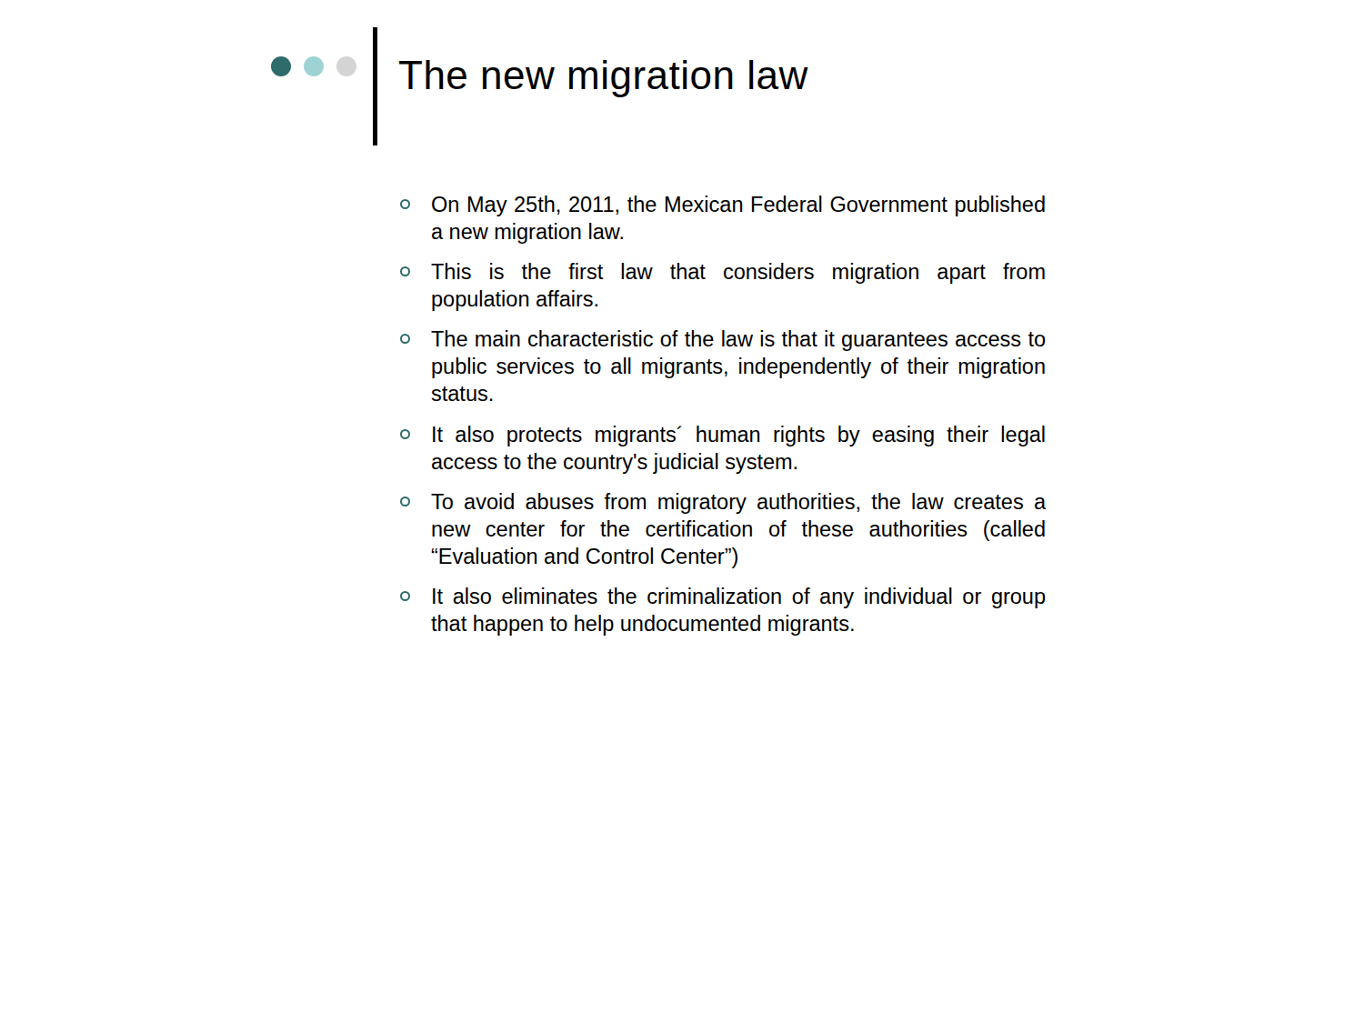The new migration law
On May 25th, 2011, the Mexican Federal Government published a new migration law.
This is the first law that considers migration apart from population affairs.
The main characteristic of the law is that it guarantees access to public services to all migrants, independently of their migration status.
It also protects migrants´ human rights by easing their legal access to the country's judicial system.
To avoid abuses from migratory authorities, the law creates a new center for the certification of these authorities (called “Evaluation and Control Center”)
It also eliminates the criminalization of any individual or group that happen to help undocumented migrants.